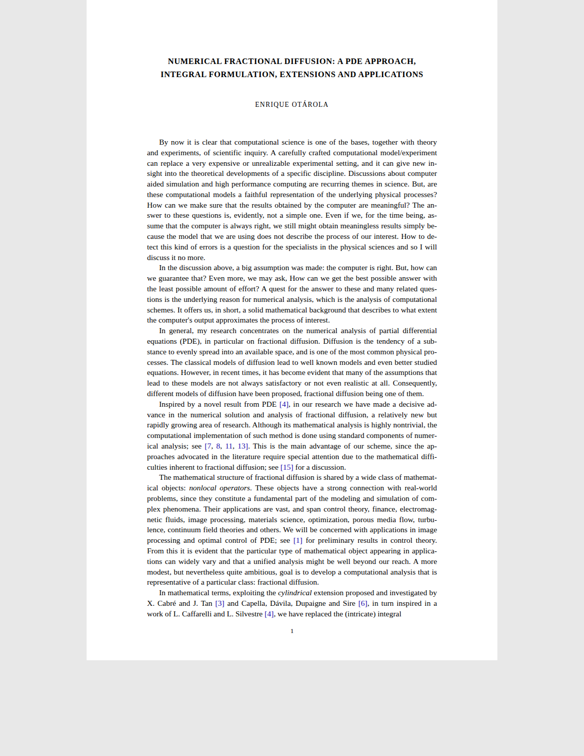Numerical Fractional Diffusion: A PDE Approach,
Integral Formulation, Extensions and Applications
Enrique Otárola
By now it is clear that computational science is one of the bases, together with theory and experiments, of scientific inquiry. A carefully crafted computational model/experiment can replace a very expensive or unrealizable experimental setting, and it can give new insight into the theoretical developments of a specific discipline. Discussions about computer aided simulation and high performance computing are recurring themes in science. But, are these computational models a faithful representation of the underlying physical processes? How can we make sure that the results obtained by the computer are meaningful? The answer to these questions is, evidently, not a simple one. Even if we, for the time being, assume that the computer is always right, we still might obtain meaningless results simply because the model that we are using does not describe the process of our interest. How to detect this kind of errors is a question for the specialists in the physical sciences and so I will discuss it no more.
In the discussion above, a big assumption was made: the computer is right. But, how can we guarantee that? Even more, we may ask, How can we get the best possible answer with the least possible amount of effort? A quest for the answer to these and many related questions is the underlying reason for numerical analysis, which is the analysis of computational schemes. It offers us, in short, a solid mathematical background that describes to what extent the computer's output approximates the process of interest.
In general, my research concentrates on the numerical analysis of partial differential equations (PDE), in particular on fractional diffusion. Diffusion is the tendency of a substance to evenly spread into an available space, and is one of the most common physical processes. The classical models of diffusion lead to well known models and even better studied equations. However, in recent times, it has become evident that many of the assumptions that lead to these models are not always satisfactory or not even realistic at all. Consequently, different models of diffusion have been proposed, fractional diffusion being one of them.
Inspired by a novel result from PDE [4], in our research we have made a decisive advance in the numerical solution and analysis of fractional diffusion, a relatively new but rapidly growing area of research. Although its mathematical analysis is highly nontrivial, the computational implementation of such method is done using standard components of numerical analysis; see [7, 8, 11, 13]. This is the main advantage of our scheme, since the approaches advocated in the literature require special attention due to the mathematical difficulties inherent to fractional diffusion; see [15] for a discussion.
The mathematical structure of fractional diffusion is shared by a wide class of mathematical objects: nonlocal operators. These objects have a strong connection with real-world problems, since they constitute a fundamental part of the modeling and simulation of complex phenomena. Their applications are vast, and span control theory, finance, electromagnetic fluids, image processing, materials science, optimization, porous media flow, turbulence, continuum field theories and others. We will be concerned with applications in image processing and optimal control of PDE; see [1] for preliminary results in control theory. From this it is evident that the particular type of mathematical object appearing in applications can widely vary and that a unified analysis might be well beyond our reach. A more modest, but nevertheless quite ambitious, goal is to develop a computational analysis that is representative of a particular class: fractional diffusion.
In mathematical terms, exploiting the cylindrical extension proposed and investigated by X. Cabré and J. Tan [3] and Capella, Dávila, Dupaigne and Sire [6], in turn inspired in a work of L. Caffarelli and L. Silvestre [4], we have replaced the (intricate) integral
1